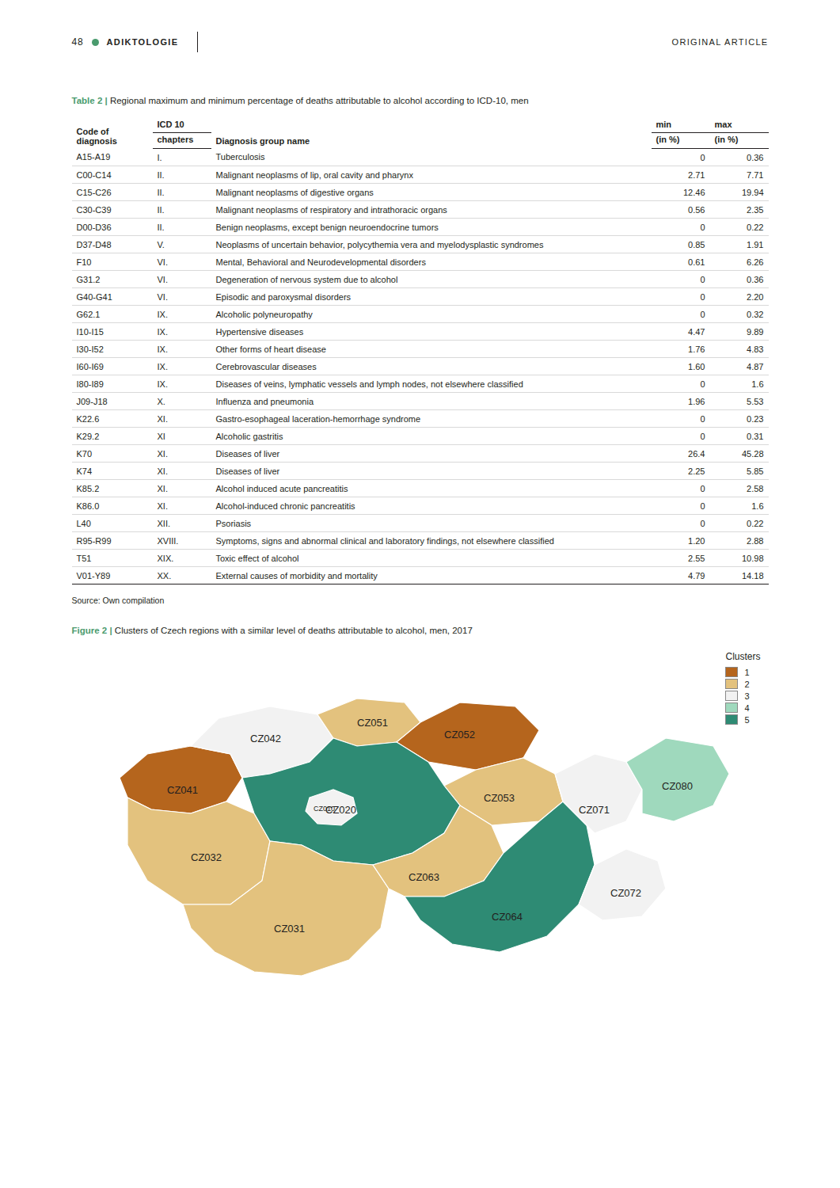48 ADIKTOLOGIE
ORIGINAL ARTICLE
Table 2 | Regional maximum and minimum percentage of deaths attributable to alcohol according to ICD-10, men
| Code of diagnosis | ICD 10 | Diagnosis group name | min | max |
| --- | --- | --- | --- | --- |
| chapters | (in %) | (in %) |
| A15-A19 | I. | Tuberculosis | 0 | 0.36 |
| C00-C14 | II. | Malignant neoplasms of lip, oral cavity and pharynx | 2.71 | 7.71 |
| C15-C26 | II. | Malignant neoplasms of digestive organs | 12.46 | 19.94 |
| C30-C39 | II. | Malignant neoplasms of respiratory and intrathoracic organs | 0.56 | 2.35 |
| D00-D36 | II. | Benign neoplasms, except benign neuroendocrine tumors | 0 | 0.22 |
| D37-D48 | V. | Neoplasms of uncertain behavior, polycythemia vera and myelodysplastic syndromes | 0.85 | 1.91 |
| F10 | VI. | Mental, Behavioral and Neurodevelopmental disorders | 0.61 | 6.26 |
| G31.2 | VI. | Degeneration of nervous system due to alcohol | 0 | 0.36 |
| G40-G41 | VI. | Episodic and paroxysmal disorders | 0 | 2.20 |
| G62.1 | IX. | Alcoholic polyneuropathy | 0 | 0.32 |
| I10-I15 | IX. | Hypertensive diseases | 4.47 | 9.89 |
| I30-I52 | IX. | Other forms of heart disease | 1.76 | 4.83 |
| I60-I69 | IX. | Cerebrovascular diseases | 1.60 | 4.87 |
| I80-I89 | IX. | Diseases of veins, lymphatic vessels and lymph nodes, not elsewhere classified | 0 | 1.6 |
| J09-J18 | X. | Influenza and pneumonia | 1.96 | 5.53 |
| K22.6 | XI. | Gastro-esophageal laceration-hemorrhage syndrome | 0 | 0.23 |
| K29.2 | XI | Alcoholic gastritis | 0 | 0.31 |
| K70 | XI. | Diseases of liver | 26.4 | 45.28 |
| K74 | XI. | Diseases of liver | 2.25 | 5.85 |
| K85.2 | XI. | Alcohol induced acute pancreatitis | 0 | 2.58 |
| K86.0 | XI. | Alcohol-induced chronic pancreatitis | 0 | 1.6 |
| L40 | XII. | Psoriasis | 0 | 0.22 |
| R95-R99 | XVIII. | Symptoms, signs and abnormal clinical and laboratory findings, not elsewhere classified | 1.20 | 2.88 |
| T51 | XIX. | Toxic effect of alcohol | 2.55 | 10.98 |
| V01-Y89 | XX. | External causes of morbidity and mortality | 4.79 | 14.18 |
Source: Own compilation
Figure 2 | Clusters of Czech regions with a similar level of deaths attributable to alcohol, men, 2017
Clusters
1
2
3
4
5
CZ041 CZ042 CZ051 CZ052 CZ053 CZ032 CZ020 CZ010 CZ031 CZ063 CZ064 CZ071 CZ072 CZ080